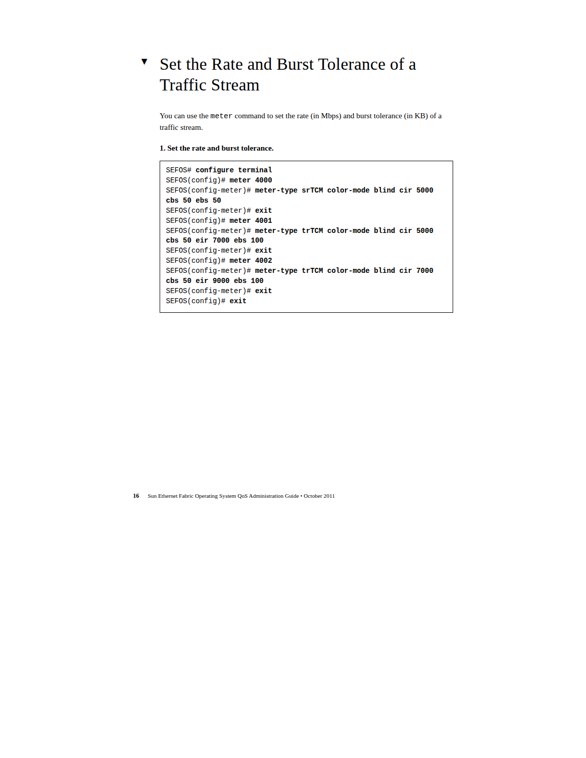▼Set the Rate and Burst Tolerance of a Traffic Stream
You can use the meter command to set the rate (in Mbps) and burst tolerance (in KB) of a traffic stream.
1. Set the rate and burst tolerance.
SEFOS# configure terminal
SEFOS(config)# meter 4000
SEFOS(config-meter)# meter-type srTCM color-mode blind cir 5000 cbs 50 ebs 50
SEFOS(config-meter)# exit
SEFOS(config)# meter 4001
SEFOS(config-meter)# meter-type trTCM color-mode blind cir 5000 cbs 50 eir 7000 ebs 100
SEFOS(config-meter)# exit
SEFOS(config)# meter 4002
SEFOS(config-meter)# meter-type trTCM color-mode blind cir 7000 cbs 50 eir 9000 ebs 100
SEFOS(config-meter)# exit
SEFOS(config)# exit
16 Sun Ethernet Fabric Operating System QoS Administration Guide • October 2011